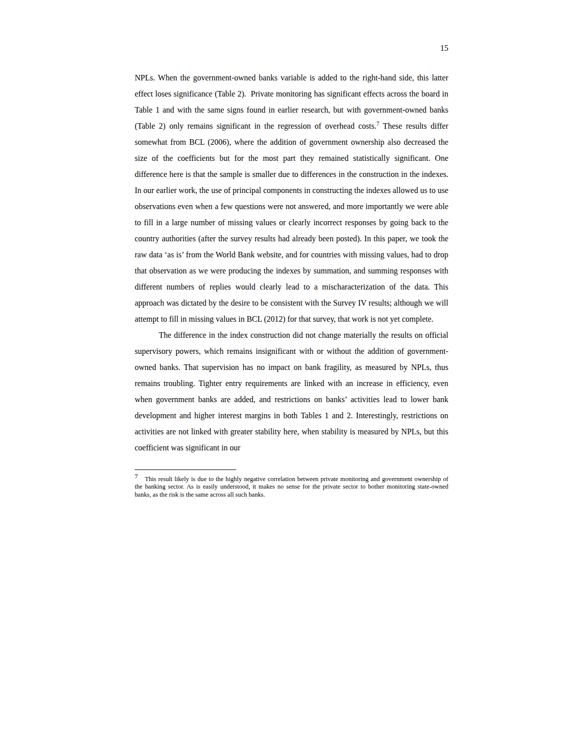15
NPLs. When the government-owned banks variable is added to the right-hand side, this latter effect loses significance (Table 2). Private monitoring has significant effects across the board in Table 1 and with the same signs found in earlier research, but with government-owned banks (Table 2) only remains significant in the regression of overhead costs.7 These results differ somewhat from BCL (2006), where the addition of government ownership also decreased the size of the coefficients but for the most part they remained statistically significant. One difference here is that the sample is smaller due to differences in the construction in the indexes. In our earlier work, the use of principal components in constructing the indexes allowed us to use observations even when a few questions were not answered, and more importantly we were able to fill in a large number of missing values or clearly incorrect responses by going back to the country authorities (after the survey results had already been posted). In this paper, we took the raw data ‘as is’ from the World Bank website, and for countries with missing values, had to drop that observation as we were producing the indexes by summation, and summing responses with different numbers of replies would clearly lead to a mischaracterization of the data. This approach was dictated by the desire to be consistent with the Survey IV results; although we will attempt to fill in missing values in BCL (2012) for that survey, that work is not yet complete.
The difference in the index construction did not change materially the results on official supervisory powers, which remains insignificant with or without the addition of government-owned banks. That supervision has no impact on bank fragility, as measured by NPLs, thus remains troubling. Tighter entry requirements are linked with an increase in efficiency, even when government banks are added, and restrictions on banks’ activities lead to lower bank development and higher interest margins in both Tables 1 and 2. Interestingly, restrictions on activities are not linked with greater stability here, when stability is measured by NPLs, but this coefficient was significant in our
7 This result likely is due to the highly negative correlation between private monitoring and government ownership of the banking sector. As is easily understood, it makes no sense for the private sector to bother monitoring state-owned banks, as the risk is the same across all such banks.